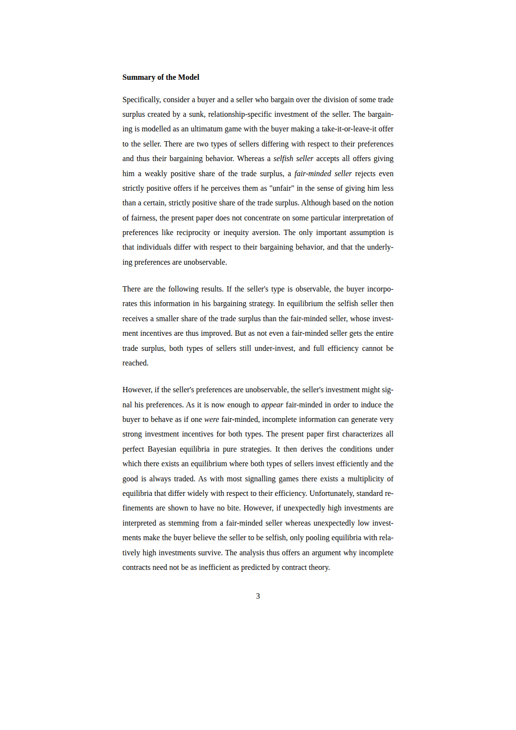Summary of the Model
Specifically, consider a buyer and a seller who bargain over the division of some trade surplus created by a sunk, relationship-specific investment of the seller. The bargaining is modelled as an ultimatum game with the buyer making a take-it-or-leave-it offer to the seller. There are two types of sellers differing with respect to their preferences and thus their bargaining behavior. Whereas a selfish seller accepts all offers giving him a weakly positive share of the trade surplus, a fair-minded seller rejects even strictly positive offers if he perceives them as "unfair" in the sense of giving him less than a certain, strictly positive share of the trade surplus. Although based on the notion of fairness, the present paper does not concentrate on some particular interpretation of preferences like reciprocity or inequity aversion. The only important assumption is that individuals differ with respect to their bargaining behavior, and that the underlying preferences are unobservable.
There are the following results. If the seller's type is observable, the buyer incorporates this information in his bargaining strategy. In equilibrium the selfish seller then receives a smaller share of the trade surplus than the fair-minded seller, whose investment incentives are thus improved. But as not even a fair-minded seller gets the entire trade surplus, both types of sellers still under-invest, and full efficiency cannot be reached.
However, if the seller's preferences are unobservable, the seller's investment might signal his preferences. As it is now enough to appear fair-minded in order to induce the buyer to behave as if one were fair-minded, incomplete information can generate very strong investment incentives for both types. The present paper first characterizes all perfect Bayesian equilibria in pure strategies. It then derives the conditions under which there exists an equilibrium where both types of sellers invest efficiently and the good is always traded. As with most signalling games there exists a multiplicity of equilibria that differ widely with respect to their efficiency. Unfortunately, standard refinements are shown to have no bite. However, if unexpectedly high investments are interpreted as stemming from a fair-minded seller whereas unexpectedly low investments make the buyer believe the seller to be selfish, only pooling equilibria with relatively high investments survive. The analysis thus offers an argument why incomplete contracts need not be as inefficient as predicted by contract theory.
3